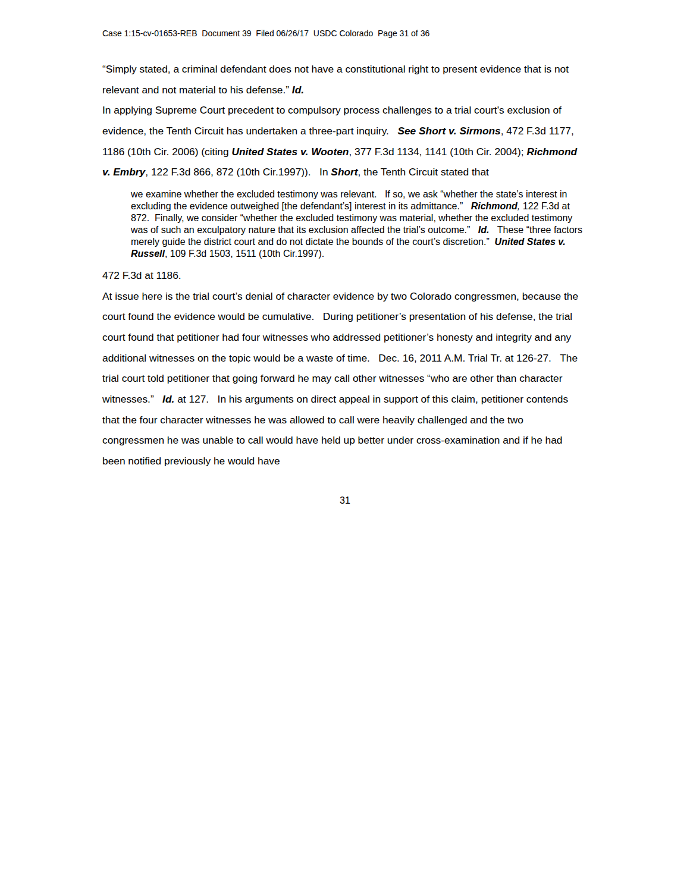Case 1:15-cv-01653-REB Document 39 Filed 06/26/17 USDC Colorado Page 31 of 36
“Simply stated, a criminal defendant does not have a constitutional right to present evidence that is not relevant and not material to his defense.” Id.
In applying Supreme Court precedent to compulsory process challenges to a trial court's exclusion of evidence, the Tenth Circuit has undertaken a three-part inquiry. See Short v. Sirmons, 472 F.3d 1177, 1186 (10th Cir. 2006) (citing United States v. Wooten, 377 F.3d 1134, 1141 (10th Cir. 2004); Richmond v. Embry, 122 F.3d 866, 872 (10th Cir.1997)). In Short, the Tenth Circuit stated that
we examine whether the excluded testimony was relevant. If so, we ask “whether the state’s interest in excluding the evidence outweighed [the defendant’s] interest in its admittance.” Richmond, 122 F.3d at 872. Finally, we consider “whether the excluded testimony was material, whether the excluded testimony was of such an exculpatory nature that its exclusion affected the trial’s outcome.” Id. These “three factors merely guide the district court and do not dictate the bounds of the court’s discretion.” United States v. Russell, 109 F.3d 1503, 1511 (10th Cir.1997).
472 F.3d at 1186.
At issue here is the trial court’s denial of character evidence by two Colorado congressmen, because the court found the evidence would be cumulative. During petitioner’s presentation of his defense, the trial court found that petitioner had four witnesses who addressed petitioner’s honesty and integrity and any additional witnesses on the topic would be a waste of time. Dec. 16, 2011 A.M. Trial Tr. at 126-27. The trial court told petitioner that going forward he may call other witnesses “who are other than character witnesses.” Id. at 127. In his arguments on direct appeal in support of this claim, petitioner contends that the four character witnesses he was allowed to call were heavily challenged and the two congressmen he was unable to call would have held up better under cross-examination and if he had been notified previously he would have
31